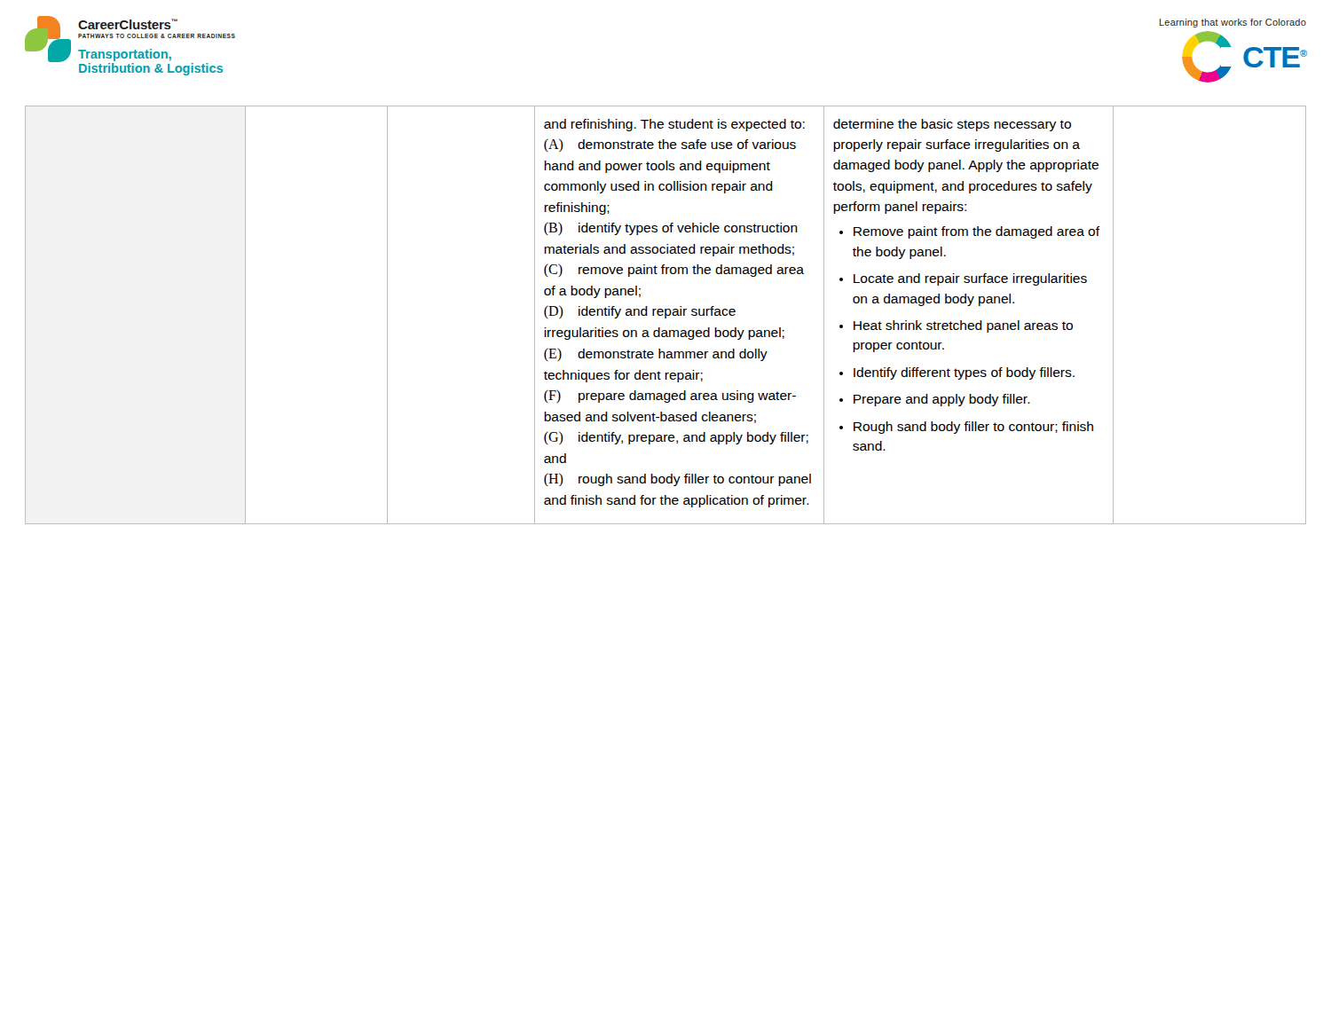CareerClusters™
PATHWAYS TO COLLEGE & CAREER READINESS
Transportation,
Distribution & Logistics
Learning that works for Colorado
CTE®
| | | | and refinishing. The student is expected to: (A) demonstrate the safe use of various hand and power tools and equipment commonly used in collision repair and refinishing; (B) identify types of vehicle construction materials and associated repair methods; (C) remove paint from the damaged area of a body panel; (D) identify and repair surface irregularities on a damaged body panel; (E) demonstrate hammer and dolly techniques for dent repair; (F) prepare damaged area using water-based and solvent-based cleaners; (G) identify, prepare, and apply body filler; and (H) rough sand body filler to contour panel and finish sand for the application of primer. | determine the basic steps necessary to properly repair surface irregularities on a damaged body panel. Apply the appropriate tools, equipment, and procedures to safely perform panel repairs: Remove paint from the damaged area of the body panel. Locate and repair surface irregularities on a damaged body panel. Heat shrink stretched panel areas to proper contour. Identify different types of body fillers. Prepare and apply body filler. Rough sand body filler to contour; finish sand. | |